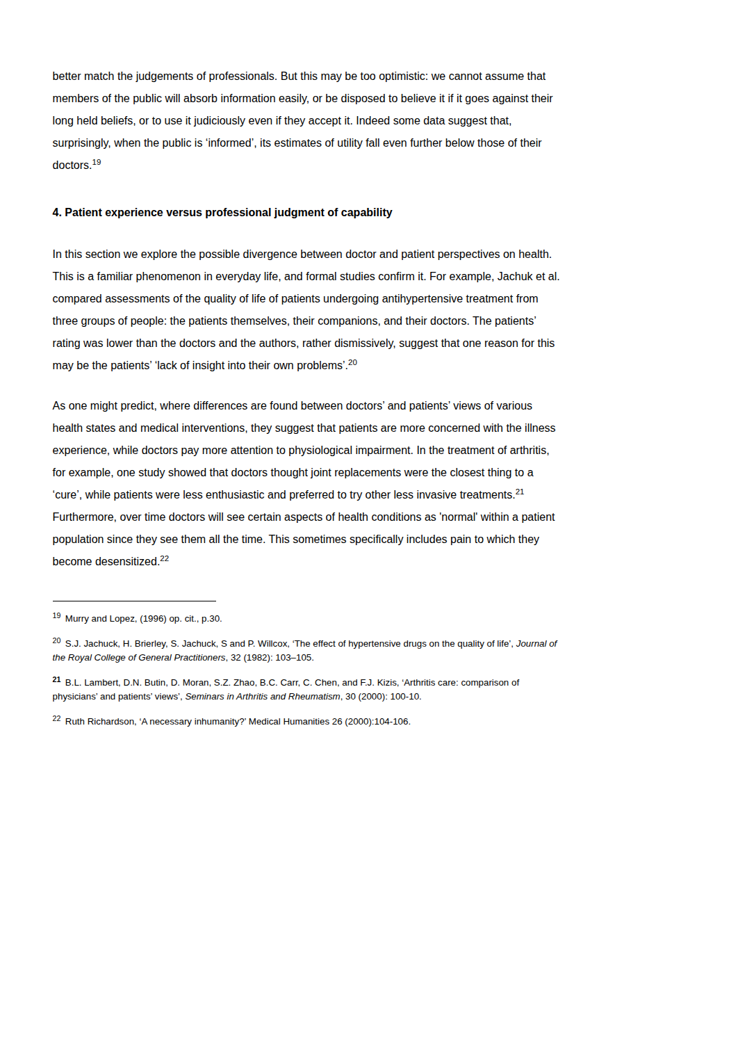better match the judgements of professionals. But this may be too optimistic: we cannot assume that members of the public will absorb information easily, or be disposed to believe it if it goes against their long held beliefs, or to use it judiciously even if they accept it. Indeed some data suggest that, surprisingly, when the public is ‘informed’, its estimates of utility fall even further below those of their doctors.19
4. Patient experience versus professional judgment of capability
In this section we explore the possible divergence between doctor and patient perspectives on health. This is a familiar phenomenon in everyday life, and formal studies confirm it. For example, Jachuk et al. compared assessments of the quality of life of patients undergoing antihypertensive treatment from three groups of people: the patients themselves, their companions, and their doctors. The patients’ rating was lower than the doctors and the authors, rather dismissively, suggest that one reason for this may be the patients’ ‘lack of insight into their own problems’.20
As one might predict, where differences are found between doctors’ and patients’ views of various health states and medical interventions, they suggest that patients are more concerned with the illness experience, while doctors pay more attention to physiological impairment. In the treatment of arthritis, for example, one study showed that doctors thought joint replacements were the closest thing to a ‘cure’, while patients were less enthusiastic and preferred to try other less invasive treatments.21 Furthermore, over time doctors will see certain aspects of health conditions as 'normal' within a patient population since they see them all the time. This sometimes specifically includes pain to which they become desensitized.22
19 Murry and Lopez, (1996) op. cit., p.30.
20 S.J. Jachuck, H. Brierley, S. Jachuck, S and P. Willcox, ‘The effect of hypertensive drugs on the quality of life’, Journal of the Royal College of General Practitioners, 32 (1982): 103–105.
21 B.L. Lambert, D.N. Butin, D. Moran, S.Z. Zhao, B.C. Carr, C. Chen, and F.J. Kizis, ‘Arthritis care: comparison of physicians’ and patients’ views’, Seminars in Arthritis and Rheumatism, 30 (2000): 100-10.
22 Ruth Richardson, ‘A necessary inhumanity?’ Medical Humanities 26 (2000):104-106.